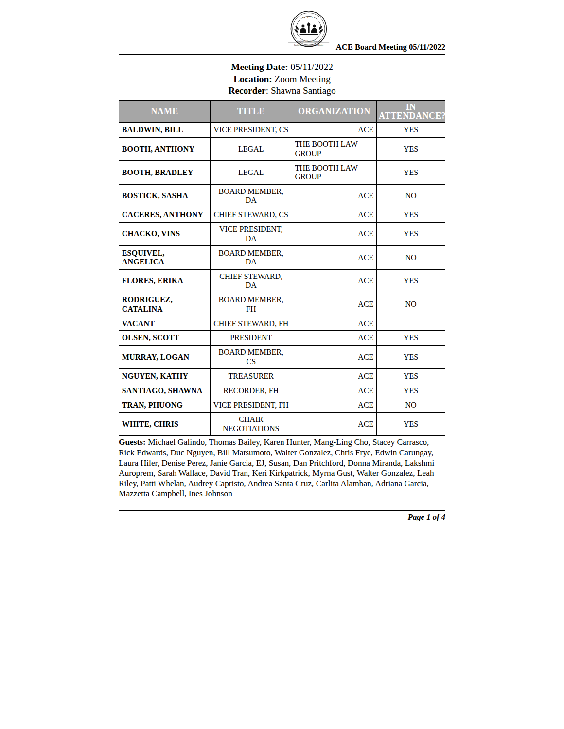ACE seal A C E Association of Classified Employees Rancho Santiago Community College District
ACE Board Meeting 05/11/2022
Meeting Date: 05/11/2022
Location: Zoom Meeting
Recorder: Shawna Santiago
| NAME | TITLE | ORGANIZATION | IN ATTENDANCE? |
| --- | --- | --- | --- |
| BALDWIN, BILL | VICE PRESIDENT, CS | ACE | YES |
| BOOTH, ANTHONY | LEGAL | THE BOOTH LAW GROUP | YES |
| BOOTH, BRADLEY | LEGAL | THE BOOTH LAW GROUP | YES |
| BOSTICK, SASHA | BOARD MEMBER, DA | ACE | NO |
| CACERES, ANTHONY | CHIEF STEWARD, CS | ACE | YES |
| CHACKO, VINS | VICE PRESIDENT, DA | ACE | YES |
| ESQUIVEL, ANGELICA | BOARD MEMBER, DA | ACE | NO |
| FLORES, ERIKA | CHIEF STEWARD, DA | ACE | YES |
| RODRIGUEZ, CATALINA | BOARD MEMBER, FH | ACE | NO |
| VACANT | CHIEF STEWARD, FH | ACE | |
| OLSEN, SCOTT | PRESIDENT | ACE | YES |
| MURRAY, LOGAN | BOARD MEMBER, CS | ACE | YES |
| NGUYEN, KATHY | TREASURER | ACE | YES |
| SANTIAGO, SHAWNA | RECORDER, FH | ACE | YES |
| TRAN, PHUONG | VICE PRESIDENT, FH | ACE | NO |
| WHITE, CHRIS | CHAIR NEGOTIATIONS | ACE | YES |
Guests: Michael Galindo, Thomas Bailey, Karen Hunter, Mang-Ling Cho, Stacey Carrasco, Rick Edwards, Duc Nguyen, Bill Matsumoto, Walter Gonzalez, Chris Frye, Edwin Carungay, Laura Hiler, Denise Perez, Janie Garcia, EJ, Susan, Dan Pritchford, Donna Miranda, Lakshmi Auroprem, Sarah Wallace, David Tran, Keri Kirkpatrick, Myrna Gust, Walter Gonzalez, Leah Riley, Patti Whelan, Audrey Capristo, Andrea Santa Cruz, Carlita Alamban, Adriana Garcia, Mazzetta Campbell, Ines Johnson
Page 1 of 4